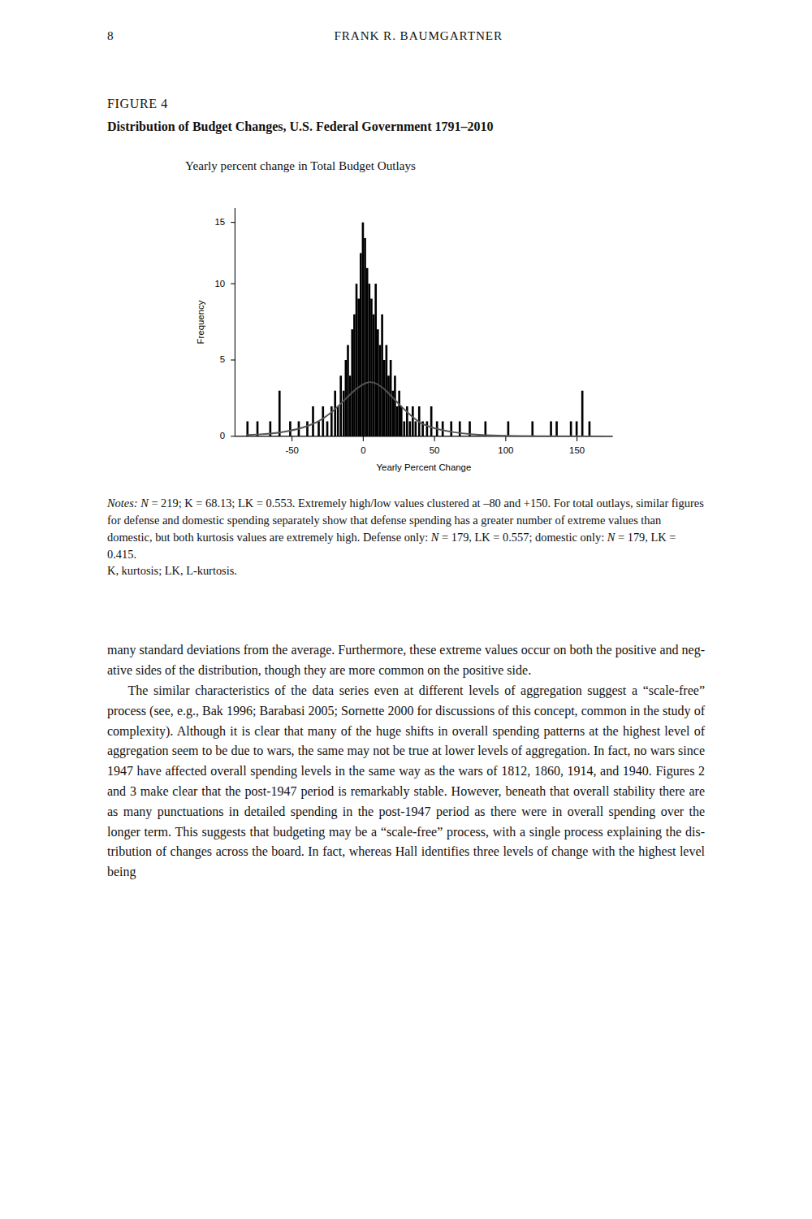8 Frank R. Baumgartner
Figure 4
Distribution of Budget Changes, U.S. Federal Government 1791–2010
Yearly percent change in Total Budget Outlays
Histogram of yearly percent change in total U.S. federal budget outlays, 1791–2010 A tall, narrow histogram of yearly percent changes centered near zero, with a superimposed flatter normal curve and scattered extreme values out to about +150 percent and below −50 percent. 0 5 10 15 Frequency -50 0 50 100 150 Yearly Percent Change
Notes: N = 219; K = 68.13; LK = 0.553. Extremely high/low values clustered at –80 and +150. For total outlays, similar figures for defense and domestic spending separately show that defense spending has a greater number of extreme values than domestic, but both kurtosis values are extremely high. Defense only: N = 179, LK = 0.557; domestic only: N = 179, LK = 0.415.
K, kurtosis; LK, L-kurtosis.
many standard deviations from the average. Furthermore, these extreme values occur on both the positive and negative sides of the distribution, though they are more common on the positive side.
The similar characteristics of the data series even at different levels of aggregation suggest a “scale-free” process (see, e.g., Bak 1996; Barabasi 2005; Sornette 2000 for discussions of this concept, common in the study of complexity). Although it is clear that many of the huge shifts in overall spending patterns at the highest level of aggregation seem to be due to wars, the same may not be true at lower levels of aggregation. In fact, no wars since 1947 have affected overall spending levels in the same way as the wars of 1812, 1860, 1914, and 1940. Figures 2 and 3 make clear that the post-1947 period is remarkably stable. However, beneath that overall stability there are as many punctuations in detailed spending in the post-1947 period as there were in overall spending over the longer term. This suggests that budgeting may be a “scale-free” process, with a single process explaining the distribution of changes across the board. In fact, whereas Hall identifies three levels of change with the highest level being